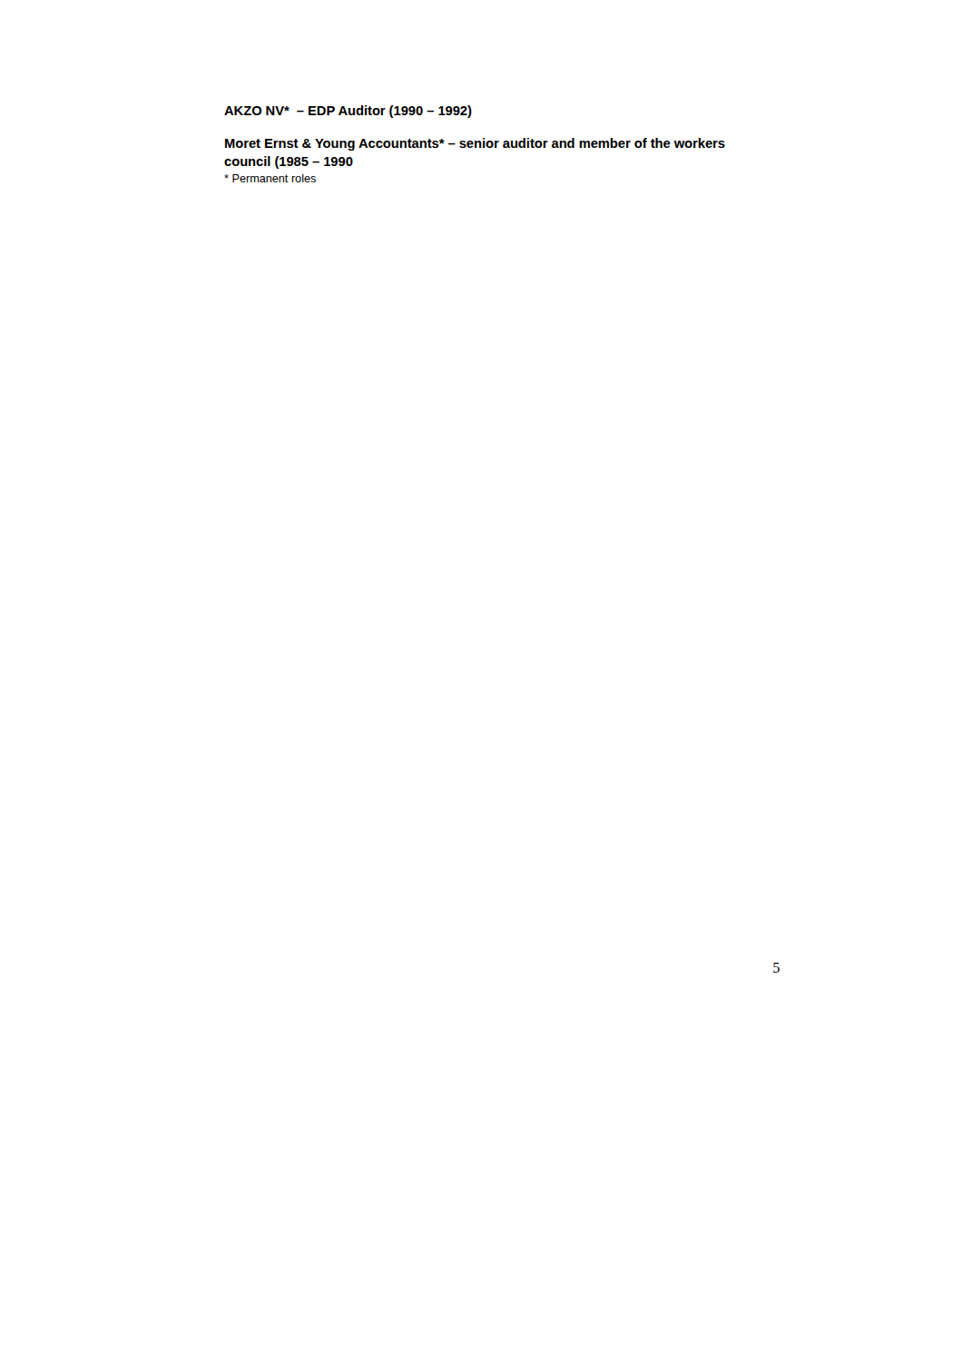AKZO NV* – EDP Auditor (1990 – 1992)
Moret Ernst & Young Accountants* – senior auditor and member of the workers council (1985 – 1990
* Permanent roles
5